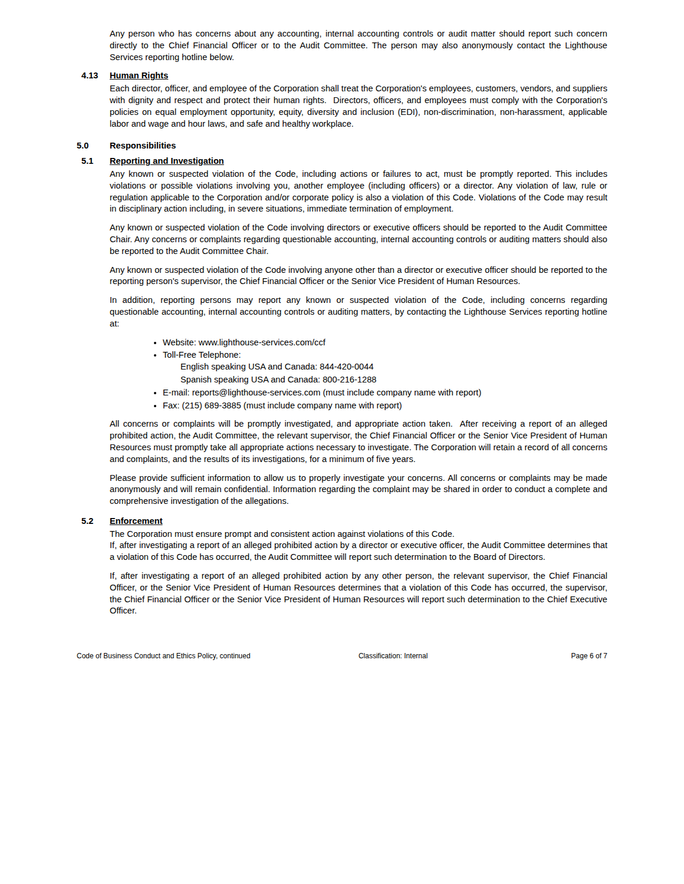Any person who has concerns about any accounting, internal accounting controls or audit matter should report such concern directly to the Chief Financial Officer or to the Audit Committee. The person may also anonymously contact the Lighthouse Services reporting hotline below.
4.13 Human Rights
Each director, officer, and employee of the Corporation shall treat the Corporation's employees, customers, vendors, and suppliers with dignity and respect and protect their human rights. Directors, officers, and employees must comply with the Corporation's policies on equal employment opportunity, equity, diversity and inclusion (EDI), non-discrimination, non-harassment, applicable labor and wage and hour laws, and safe and healthy workplace.
5.0 Responsibilities
5.1 Reporting and Investigation
Any known or suspected violation of the Code, including actions or failures to act, must be promptly reported. This includes violations or possible violations involving you, another employee (including officers) or a director. Any violation of law, rule or regulation applicable to the Corporation and/or corporate policy is also a violation of this Code. Violations of the Code may result in disciplinary action including, in severe situations, immediate termination of employment.
Any known or suspected violation of the Code involving directors or executive officers should be reported to the Audit Committee Chair. Any concerns or complaints regarding questionable accounting, internal accounting controls or auditing matters should also be reported to the Audit Committee Chair.
Any known or suspected violation of the Code involving anyone other than a director or executive officer should be reported to the reporting person's supervisor, the Chief Financial Officer or the Senior Vice President of Human Resources.
In addition, reporting persons may report any known or suspected violation of the Code, including concerns regarding questionable accounting, internal accounting controls or auditing matters, by contacting the Lighthouse Services reporting hotline at:
Website: www.lighthouse-services.com/ccf
Toll-Free Telephone:
English speaking USA and Canada: 844-420-0044
Spanish speaking USA and Canada: 800-216-1288
E-mail: reports@lighthouse-services.com (must include company name with report)
Fax: (215) 689-3885 (must include company name with report)
All concerns or complaints will be promptly investigated, and appropriate action taken. After receiving a report of an alleged prohibited action, the Audit Committee, the relevant supervisor, the Chief Financial Officer or the Senior Vice President of Human Resources must promptly take all appropriate actions necessary to investigate. The Corporation will retain a record of all concerns and complaints, and the results of its investigations, for a minimum of five years.
Please provide sufficient information to allow us to properly investigate your concerns. All concerns or complaints may be made anonymously and will remain confidential. Information regarding the complaint may be shared in order to conduct a complete and comprehensive investigation of the allegations.
5.2 Enforcement
The Corporation must ensure prompt and consistent action against violations of this Code.
If, after investigating a report of an alleged prohibited action by a director or executive officer, the Audit Committee determines that a violation of this Code has occurred, the Audit Committee will report such determination to the Board of Directors.
If, after investigating a report of an alleged prohibited action by any other person, the relevant supervisor, the Chief Financial Officer, or the Senior Vice President of Human Resources determines that a violation of this Code has occurred, the supervisor, the Chief Financial Officer or the Senior Vice President of Human Resources will report such determination to the Chief Executive Officer.
Code of Business Conduct and Ethics Policy, continued
Classification: Internal
Page 6 of 7